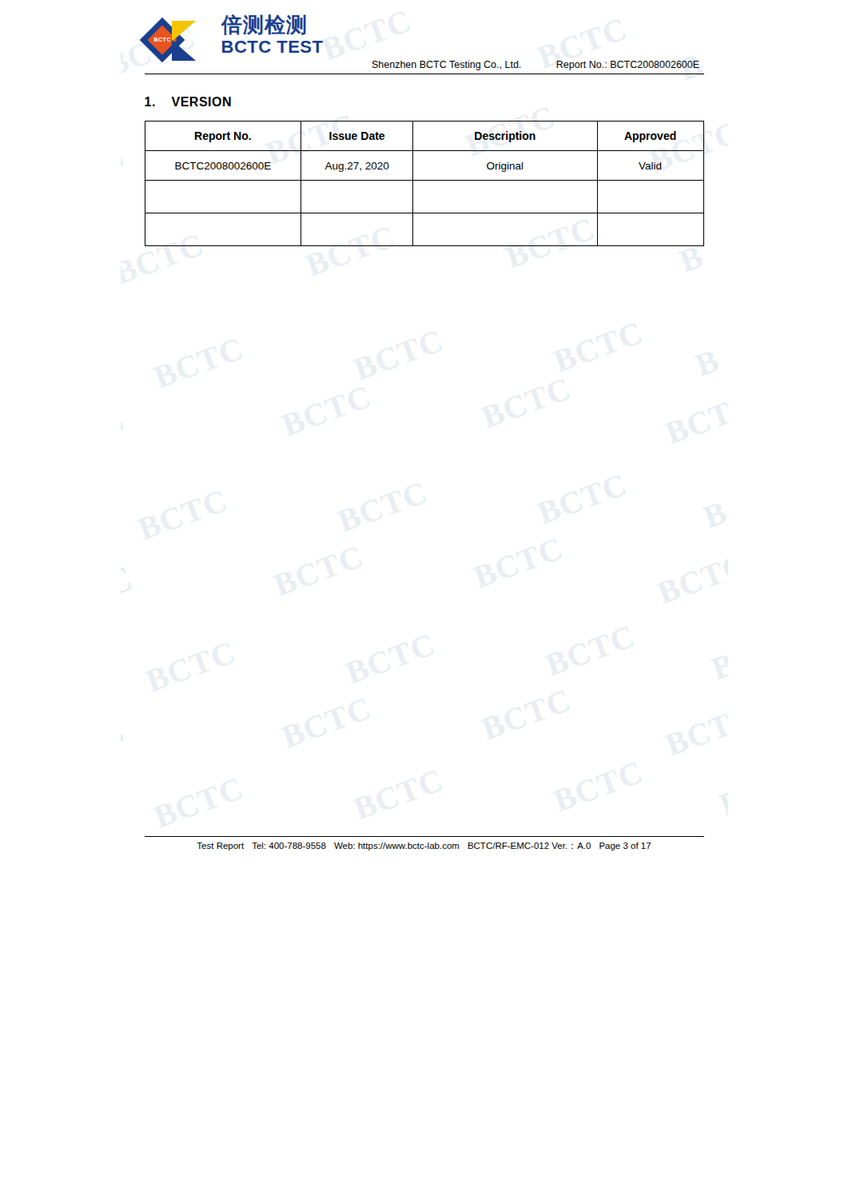BCTC
BCTC
BCTC
B
C
BCTC
BCTC
BCTC
BCTC
BCTC
BCTC
B
BCTC
BCTC
BCTC
B
C
BCTC
BCTC
BCTC
BCTC
BCTC
BCTC
B
C
BCTC
BCTC
BCTC
BCTC
BCTC
BCTC
B
C
BCTC
BCTC
BCTC
BCTC
BCTC
BCTC
B
BCTC
倍测检测
BCTC TEST
Shenzhen BCTC Testing Co., Ltd. Report No.: BCTC2008002600E
1. VERSION
| Report No. | Issue Date | Description | Approved |
| --- | --- | --- | --- |
| BCTC2008002600E | Aug.27, 2020 | Original | Valid |
Test Report Tel: 400-788-9558 Web: https://www.bctc-lab.com BCTC/RF-EMC-012 Ver.：A.0 Page 3 of 17